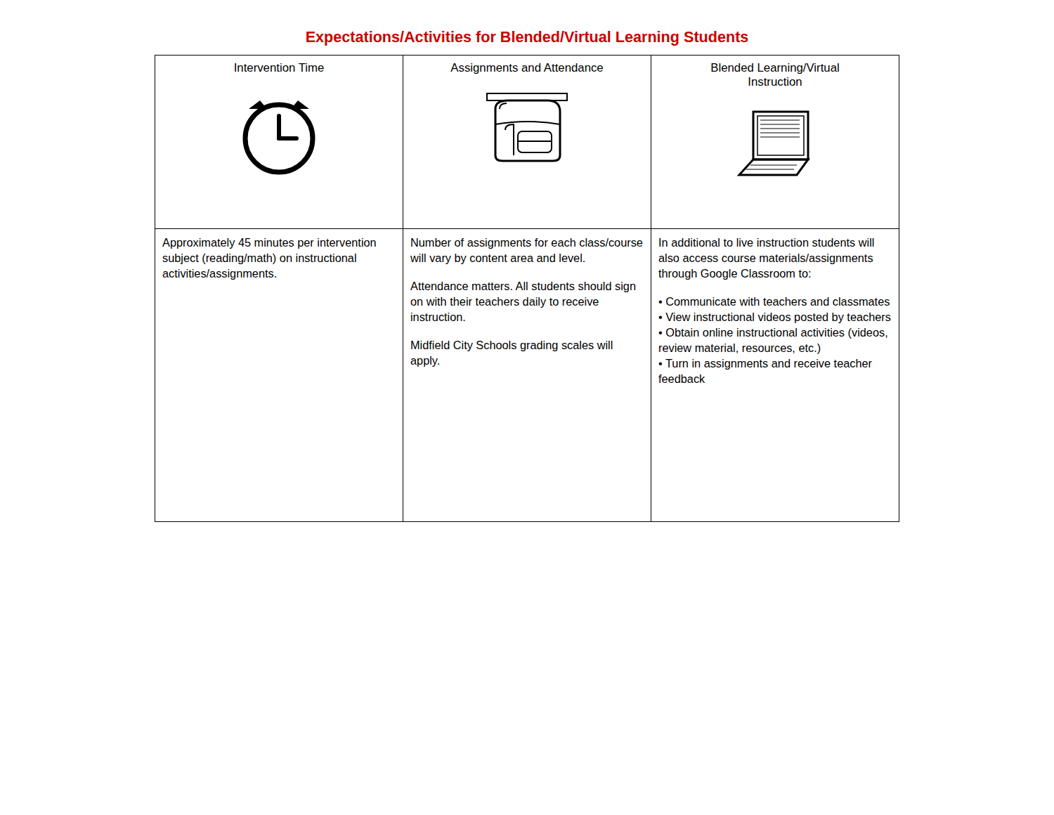Expectations/Activities for Blended/Virtual Learning Students
| Intervention Time | Assignments and Attendance | Blended Learning/Virtual Instruction |
| --- | --- | --- |
| Approximately 45 minutes per intervention subject (reading/math) on instructional activities/assignments. | Number of assignments for each class/course will vary by content area and level. Attendance matters. All students should sign on with their teachers daily to receive instruction. Midfield City Schools grading scales will apply. | In additional to live instruction students will also access course materials/assignments through Google Classroom to: • Communicate with teachers and classmates • View instructional videos posted by teachers • Obtain online instructional activities (videos, review material, resources, etc.) • Turn in assignments and receive teacher feedback |